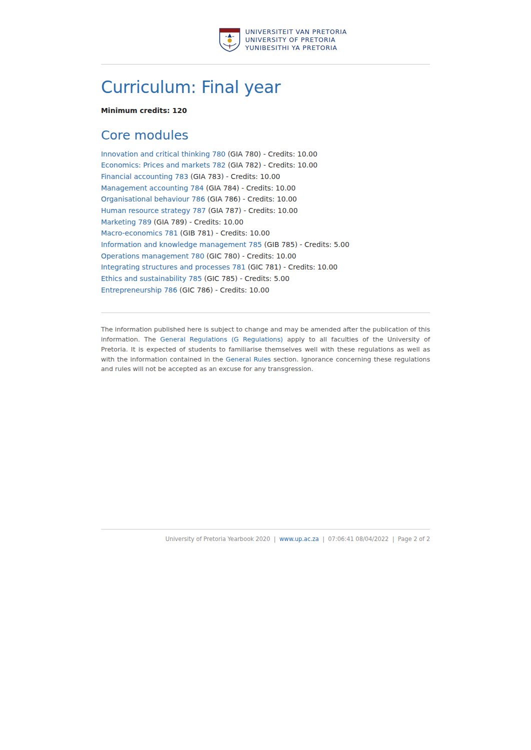UNIVERSITEIT VAN PRETORIA
UNIVERSITY OF PRETORIA
YUNIBESITHI YA PRETORIA
Curriculum: Final year
Minimum credits: 120
Core modules
Innovation and critical thinking 780 (GIA 780) - Credits: 10.00
Economics: Prices and markets 782 (GIA 782) - Credits: 10.00
Financial accounting 783 (GIA 783) - Credits: 10.00
Management accounting 784 (GIA 784) - Credits: 10.00
Organisational behaviour 786 (GIA 786) - Credits: 10.00
Human resource strategy 787 (GIA 787) - Credits: 10.00
Marketing 789 (GIA 789) - Credits: 10.00
Macro-economics 781 (GIB 781) - Credits: 10.00
Information and knowledge management 785 (GIB 785) - Credits: 5.00
Operations management 780 (GIC 780) - Credits: 10.00
Integrating structures and processes 781 (GIC 781) - Credits: 10.00
Ethics and sustainability 785 (GIC 785) - Credits: 5.00
Entrepreneurship 786 (GIC 786) - Credits: 10.00
The information published here is subject to change and may be amended after the publication of this information. The General Regulations (G Regulations) apply to all faculties of the University of Pretoria. It is expected of students to familiarise themselves well with these regulations as well as with the information contained in the General Rules section. Ignorance concerning these regulations and rules will not be accepted as an excuse for any transgression.
University of Pretoria Yearbook 2020 | www.up.ac.za | 07:06:41 08/04/2022 | Page 2 of 2